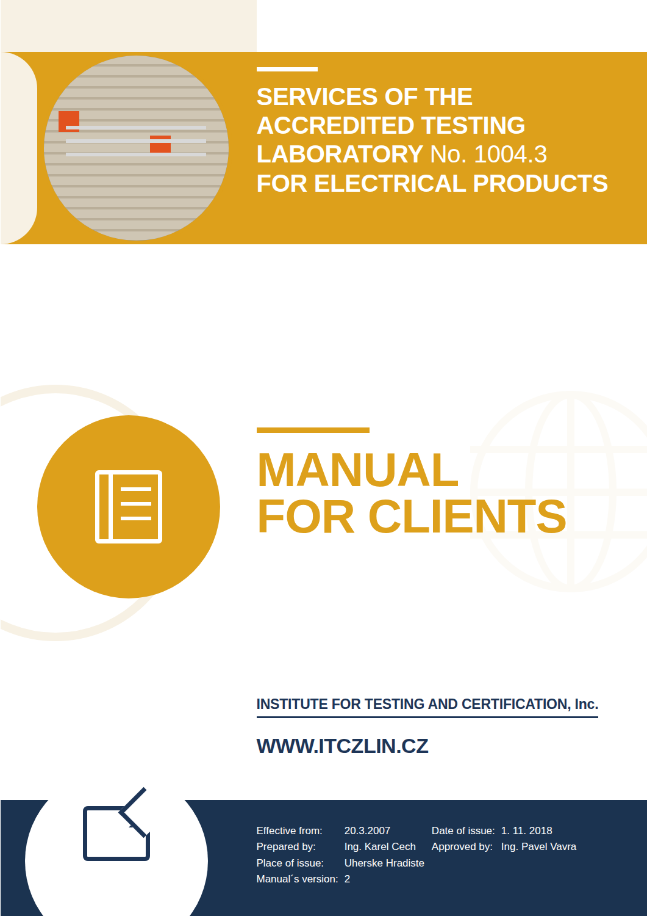SERVICES OF THE
ACCREDITED TESTING
LABORATORY No. 1004.3
FOR ELECTRICAL PRODUCTS
MANUAL
FOR CLIENTS
INSTITUTE FOR TESTING AND CERTIFICATION, Inc.
WWW.ITCZLIN.CZ
| Effective from: | 20.3.2007 | Date of issue: | 1. 11. 2018 |
| Prepared by: | Ing. Karel Cech | Approved by: | Ing. Pavel Vavra |
| Place of issue: | Uherske Hradiste |
| Manual´s version: | 2 |